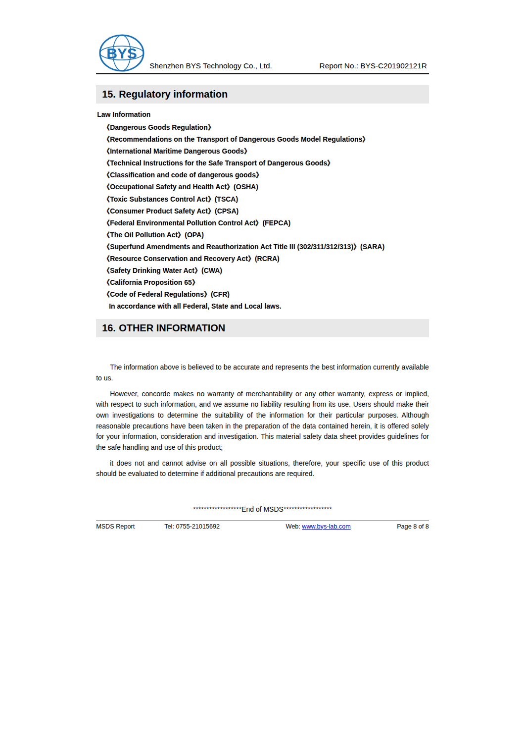BYS
Shenzhen BYS Technology Co., Ltd. Report No.: BYS-C201902121R
15. Regulatory information
Law Information
《Dangerous Goods Regulation》
《Recommendations on the Transport of Dangerous Goods Model Regulations》
《International Maritime Dangerous Goods》
《Technical Instructions for the Safe Transport of Dangerous Goods》
《Classification and code of dangerous goods》
《Occupational Safety and Health Act》(OSHA)
《Toxic Substances Control Act》(TSCA)
《Consumer Product Safety Act》(CPSA)
《Federal Environmental Pollution Control Act》(FEPCA)
《The Oil Pollution Act》(OPA)
《Superfund Amendments and Reauthorization Act Title III (302/311/312/313)》(SARA)
《Resource Conservation and Recovery Act》(RCRA)
《Safety Drinking Water Act》(CWA)
《California Proposition 65》
《Code of Federal Regulations》(CFR)
In accordance with all Federal, State and Local laws.
16. OTHER INFORMATION
The information above is believed to be accurate and represents the best information currently available to us.
However, concorde makes no warranty of merchantability or any other warranty, express or implied, with respect to such information, and we assume no liability resulting from its use. Users should make their own investigations to determine the suitability of the information for their particular purposes. Although reasonable precautions have been taken in the preparation of the data contained herein, it is offered solely for your information, consideration and investigation. This material safety data sheet provides guidelines for the safe handling and use of this product;
it does not and cannot advise on all possible situations, therefore, your specific use of this product should be evaluated to determine if additional precautions are required.
******************End of MSDS******************
MSDS Report Tel: 0755-21015692 Web: www.bys-lab.com Page 8 of 8